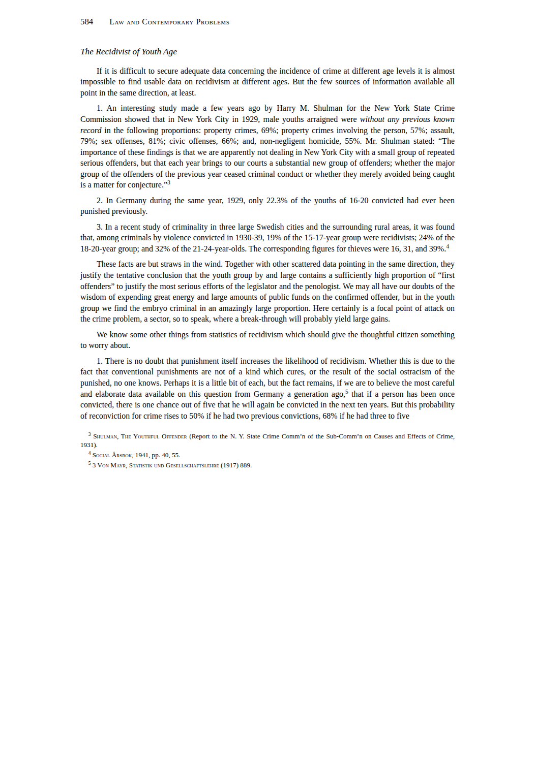584
Law and Contemporary Problems
The Recidivist of Youth Age
If it is difficult to secure adequate data concerning the incidence of crime at different age levels it is almost impossible to find usable data on recidivism at different ages. But the few sources of information available all point in the same direction, at least.
1. An interesting study made a few years ago by Harry M. Shulman for the New York State Crime Commission showed that in New York City in 1929, male youths arraigned were without any previous known record in the following proportions: property crimes, 69%; property crimes involving the person, 57%; assault, 79%; sex offenses, 81%; civic offenses, 66%; and, non-negligent homicide, 55%. Mr. Shulman stated: “The importance of these findings is that we are apparently not dealing in New York City with a small group of repeated serious offenders, but that each year brings to our courts a substantial new group of offenders; whether the major group of the offenders of the previous year ceased criminal conduct or whether they merely avoided being caught is a matter for conjecture.”3
2. In Germany during the same year, 1929, only 22.3% of the youths of 16-20 convicted had ever been punished previously.
3. In a recent study of criminality in three large Swedish cities and the surrounding rural areas, it was found that, among criminals by violence convicted in 1930-39, 19% of the 15-17-year group were recidivists; 24% of the 18-20-year group; and 32% of the 21-24-year-olds. The corresponding figures for thieves were 16, 31, and 39%.4
These facts are but straws in the wind. Together with other scattered data pointing in the same direction, they justify the tentative conclusion that the youth group by and large contains a sufficiently high proportion of “first offenders” to justify the most serious efforts of the legislator and the penologist. We may all have our doubts of the wisdom of expending great energy and large amounts of public funds on the confirmed offender, but in the youth group we find the embryo criminal in an amazingly large proportion. Here certainly is a focal point of attack on the crime problem, a sector, so to speak, where a break-through will probably yield large gains.
We know some other things from statistics of recidivism which should give the thoughtful citizen something to worry about.
1. There is no doubt that punishment itself increases the likelihood of recidivism. Whether this is due to the fact that conventional punishments are not of a kind which cures, or the result of the social ostracism of the punished, no one knows. Perhaps it is a little bit of each, but the fact remains, if we are to believe the most careful and elaborate data available on this question from Germany a generation ago,5 that if a person has been once convicted, there is one chance out of five that he will again be convicted in the next ten years. But this probability of reconviction for crime rises to 50% if he had two previous convictions, 68% if he had three to five
3 Shulman, The Youthful Offender (Report to the N. Y. State Crime Comm’n of the Sub-Comm’n on Causes and Effects of Crime, 1931).
4 Social Årsbok, 1941, pp. 40, 55.
5 3 Von Mayr, Statistik und Gesellschaftslehre (1917) 889.